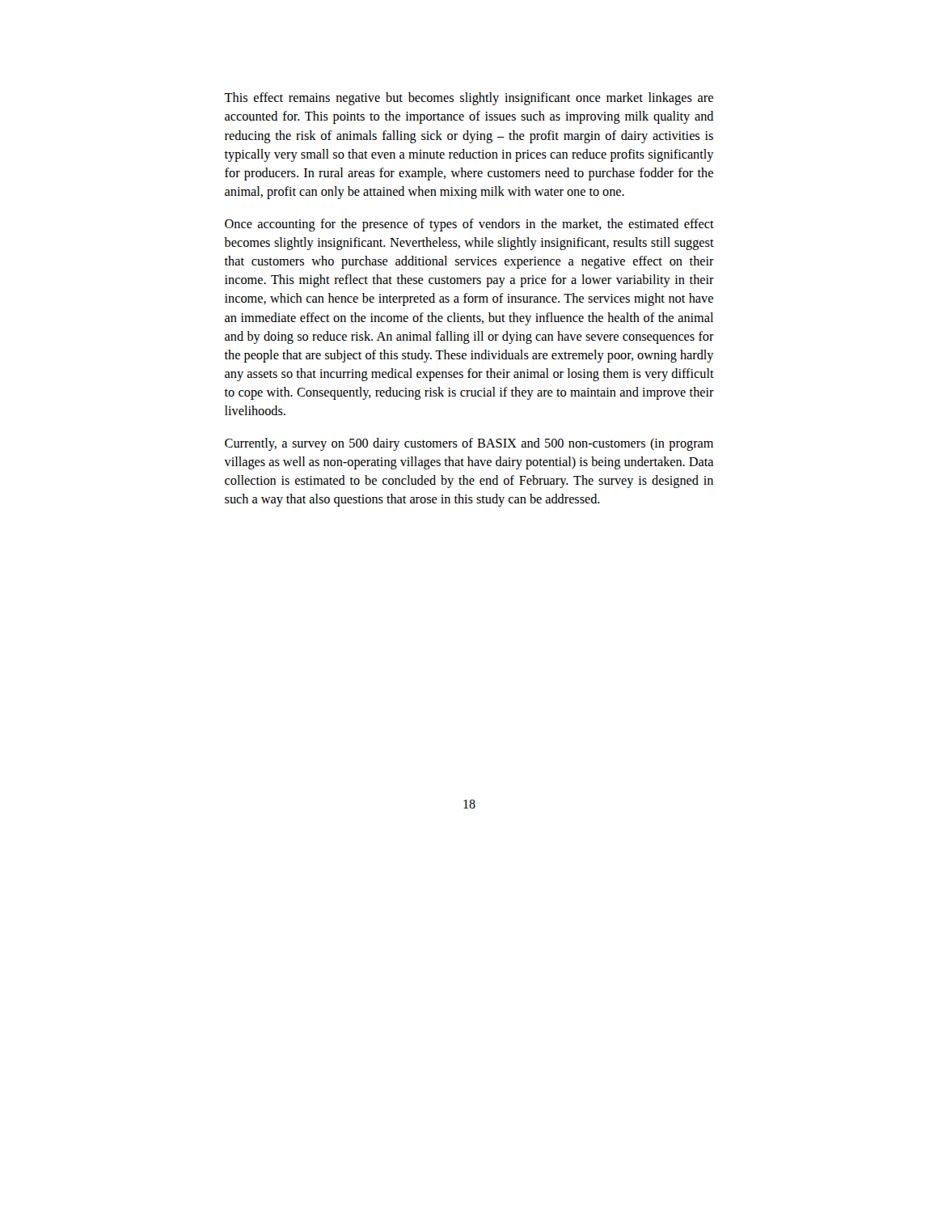This effect remains negative but becomes slightly insignificant once market linkages are accounted for. This points to the importance of issues such as improving milk quality and reducing the risk of animals falling sick or dying – the profit margin of dairy activities is typically very small so that even a minute reduction in prices can reduce profits significantly for producers. In rural areas for example, where customers need to purchase fodder for the animal, profit can only be attained when mixing milk with water one to one.
Once accounting for the presence of types of vendors in the market, the estimated effect becomes slightly insignificant. Nevertheless, while slightly insignificant, results still suggest that customers who purchase additional services experience a negative effect on their income. This might reflect that these customers pay a price for a lower variability in their income, which can hence be interpreted as a form of insurance. The services might not have an immediate effect on the income of the clients, but they influence the health of the animal and by doing so reduce risk. An animal falling ill or dying can have severe consequences for the people that are subject of this study. These individuals are extremely poor, owning hardly any assets so that incurring medical expenses for their animal or losing them is very difficult to cope with. Consequently, reducing risk is crucial if they are to maintain and improve their livelihoods.
Currently, a survey on 500 dairy customers of BASIX and 500 non-customers (in program villages as well as non-operating villages that have dairy potential) is being undertaken. Data collection is estimated to be concluded by the end of February. The survey is designed in such a way that also questions that arose in this study can be addressed.
18